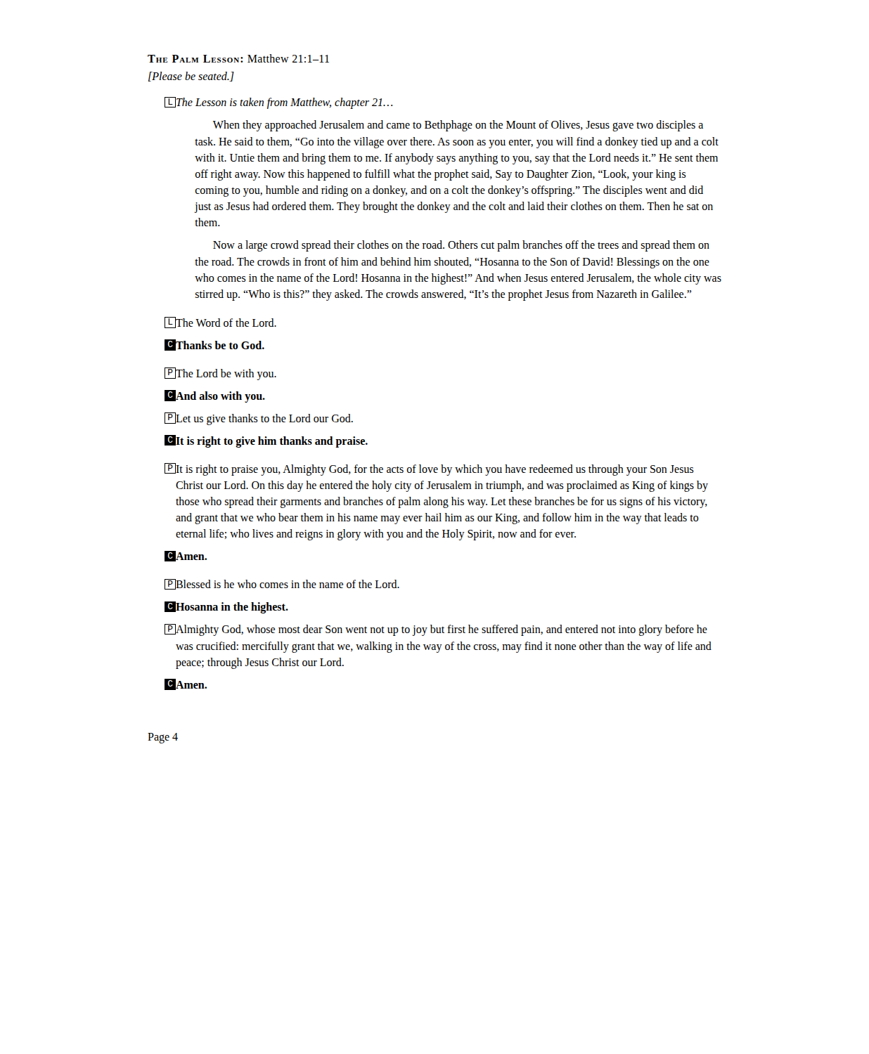The Palm Lesson: Matthew 21:1–11
[Please be seated.]
L
The Lesson is taken from Matthew, chapter 21…
When they approached Jerusalem and came to Bethphage on the Mount of Olives, Jesus gave two disciples a task. He said to them, “Go into the village over there. As soon as you enter, you will find a donkey tied up and a colt with it. Untie them and bring them to me. If anybody says anything to you, say that the Lord needs it.” He sent them off right away. Now this happened to fulfill what the prophet said, Say to Daughter Zion, “Look, your king is coming to you, humble and riding on a donkey, and on a colt the donkey’s offspring.” The disciples went and did just as Jesus had ordered them. They brought the donkey and the colt and laid their clothes on them. Then he sat on them.
Now a large crowd spread their clothes on the road. Others cut palm branches off the trees and spread them on the road. The crowds in front of him and behind him shouted, “Hosanna to the Son of David! Blessings on the one who comes in the name of the Lord! Hosanna in the highest!” And when Jesus entered Jerusalem, the whole city was stirred up. “Who is this?” they asked. The crowds answered, “It’s the prophet Jesus from Nazareth in Galilee.”
L
The Word of the Lord.
C
Thanks be to God.
P
The Lord be with you.
C
And also with you.
P
Let us give thanks to the Lord our God.
C
It is right to give him thanks and praise.
P
It is right to praise you, Almighty God, for the acts of love by which you have redeemed us through your Son Jesus Christ our Lord. On this day he entered the holy city of Jerusalem in triumph, and was proclaimed as King of kings by those who spread their garments and branches of palm along his way. Let these branches be for us signs of his victory, and grant that we who bear them in his name may ever hail him as our King, and follow him in the way that leads to eternal life; who lives and reigns in glory with you and the Holy Spirit, now and for ever.
C
Amen.
P
Blessed is he who comes in the name of the Lord.
C
Hosanna in the highest.
P
Almighty God, whose most dear Son went not up to joy but first he suffered pain, and entered not into glory before he was crucified: mercifully grant that we, walking in the way of the cross, may find it none other than the way of life and peace; through Jesus Christ our Lord.
C
Amen.
Page 4